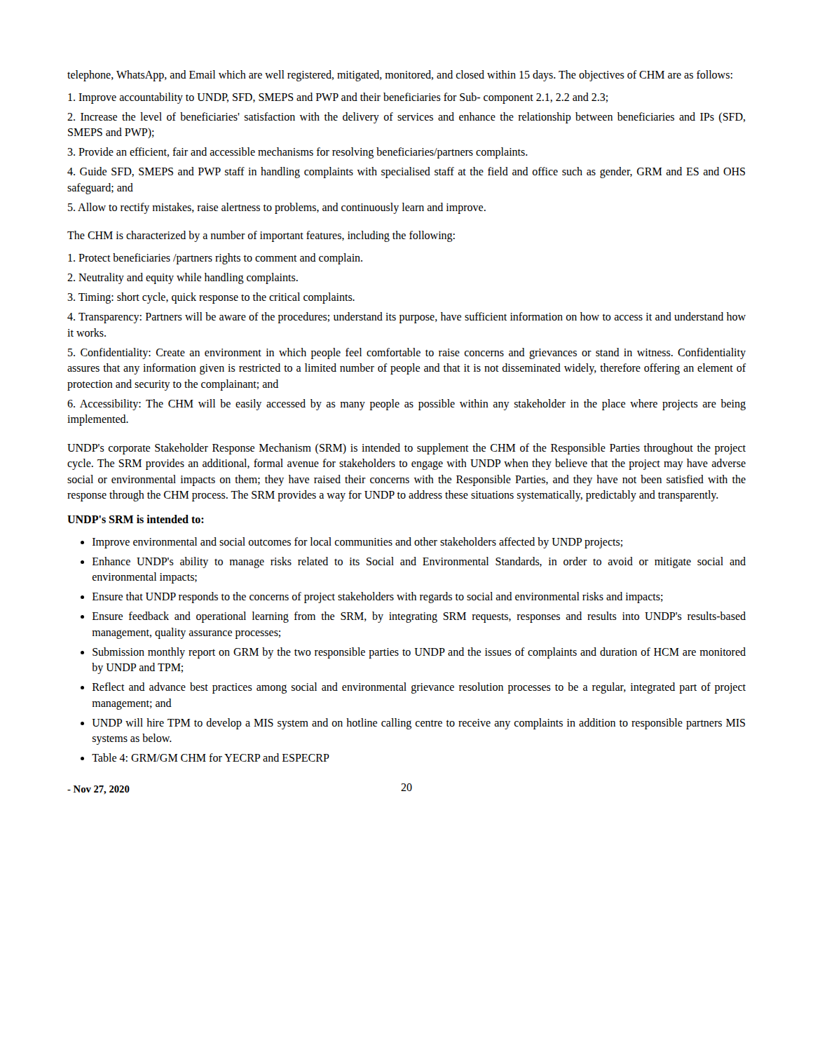telephone, WhatsApp, and Email which are well registered, mitigated, monitored, and closed within 15 days. The objectives of CHM are as follows:
1. Improve accountability to UNDP, SFD, SMEPS and PWP and their beneficiaries for Sub- component 2.1, 2.2 and 2.3;
2. Increase the level of beneficiaries' satisfaction with the delivery of services and enhance the relationship between beneficiaries and IPs (SFD, SMEPS and PWP);
3. Provide an efficient, fair and accessible mechanisms for resolving beneficiaries/partners complaints.
4. Guide SFD, SMEPS and PWP staff in handling complaints with specialised staff at the field and office such as gender, GRM and ES and OHS safeguard; and
5. Allow to rectify mistakes, raise alertness to problems, and continuously learn and improve.
The CHM is characterized by a number of important features, including the following:
1. Protect beneficiaries /partners rights to comment and complain.
2. Neutrality and equity while handling complaints.
3. Timing: short cycle, quick response to the critical complaints.
4. Transparency: Partners will be aware of the procedures; understand its purpose, have sufficient information on how to access it and understand how it works.
5. Confidentiality: Create an environment in which people feel comfortable to raise concerns and grievances or stand in witness. Confidentiality assures that any information given is restricted to a limited number of people and that it is not disseminated widely, therefore offering an element of protection and security to the complainant; and
6. Accessibility: The CHM will be easily accessed by as many people as possible within any stakeholder in the place where projects are being implemented.
UNDP's corporate Stakeholder Response Mechanism (SRM) is intended to supplement the CHM of the Responsible Parties throughout the project cycle. The SRM provides an additional, formal avenue for stakeholders to engage with UNDP when they believe that the project may have adverse social or environmental impacts on them; they have raised their concerns with the Responsible Parties, and they have not been satisfied with the response through the CHM process. The SRM provides a way for UNDP to address these situations systematically, predictably and transparently.
UNDP's SRM is intended to:
Improve environmental and social outcomes for local communities and other stakeholders affected by UNDP projects;
Enhance UNDP's ability to manage risks related to its Social and Environmental Standards, in order to avoid or mitigate social and environmental impacts;
Ensure that UNDP responds to the concerns of project stakeholders with regards to social and environmental risks and impacts;
Ensure feedback and operational learning from the SRM, by integrating SRM requests, responses and results into UNDP's results-based management, quality assurance processes;
Submission monthly report on GRM by the two responsible parties to UNDP and the issues of complaints and duration of HCM are monitored by UNDP and TPM;
Reflect and advance best practices among social and environmental grievance resolution processes to be a regular, integrated part of project management; and
UNDP will hire TPM to develop a MIS system and on hotline calling centre to receive any complaints in addition to responsible partners MIS systems as below.
Table 4: GRM/GM CHM for YECRP and ESPECRP
20
- Nov 27, 2020